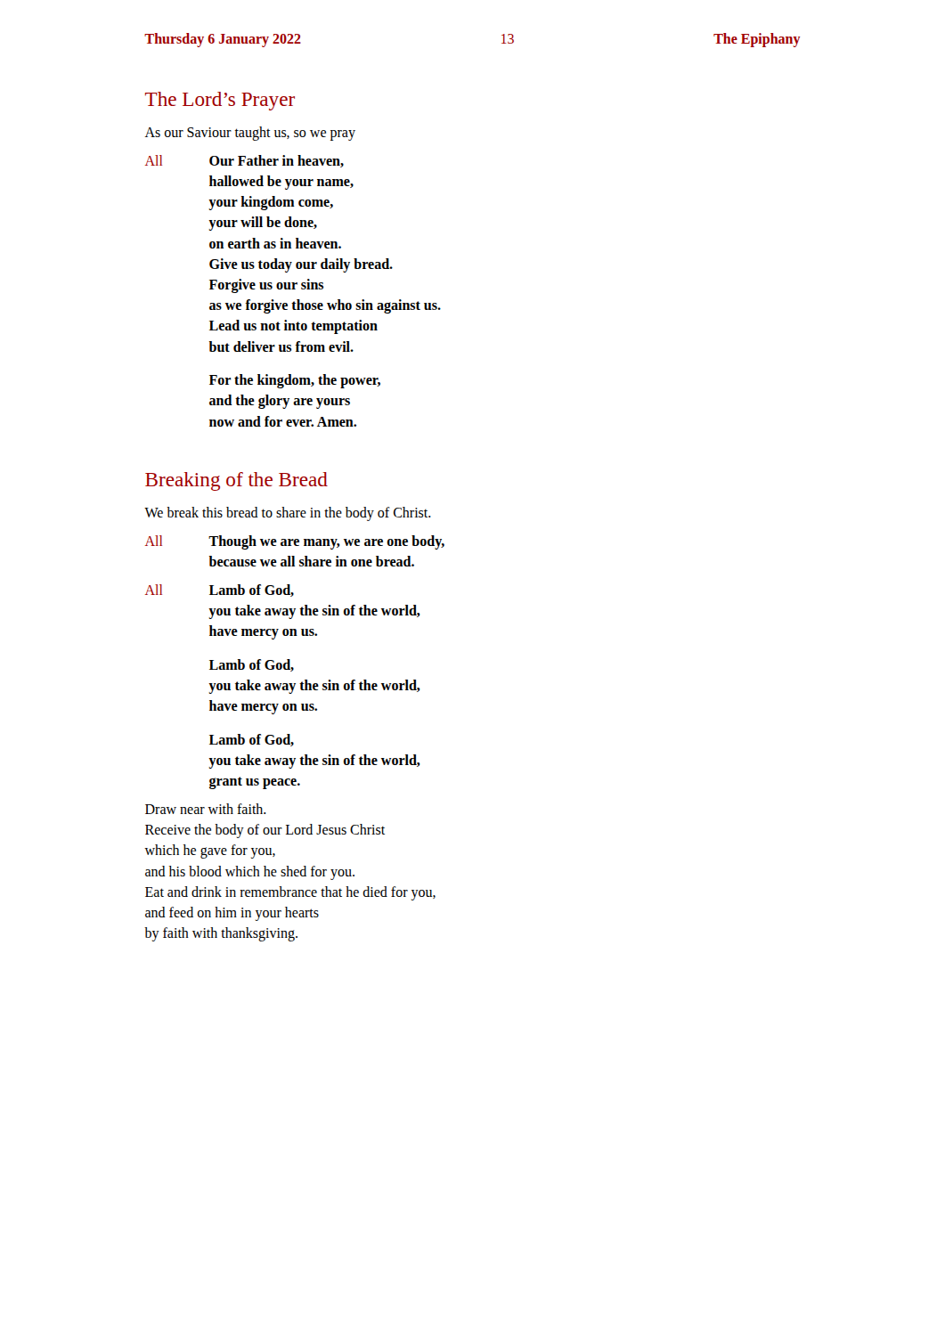Thursday 6 January 2022
13
The Epiphany
The Lord’s Prayer
As our Saviour taught us, so we pray
All
Our Father in heaven,
hallowed be your name,
your kingdom come,
your will be done,
on earth as in heaven.
Give us today our daily bread.
Forgive us our sins
as we forgive those who sin against us.
Lead us not into temptation
but deliver us from evil.
For the kingdom, the power,
and the glory are yours
now and for ever. Amen.
Breaking of the Bread
We break this bread to share in the body of Christ.
All
Though we are many, we are one body,
because we all share in one bread.
All
Lamb of God,
you take away the sin of the world,
have mercy on us.
Lamb of God,
you take away the sin of the world,
have mercy on us.
Lamb of God,
you take away the sin of the world,
grant us peace.
Draw near with faith.
Receive the body of our Lord Jesus Christ
which he gave for you,
and his blood which he shed for you.
Eat and drink in remembrance that he died for you,
and feed on him in your hearts
by faith with thanksgiving.